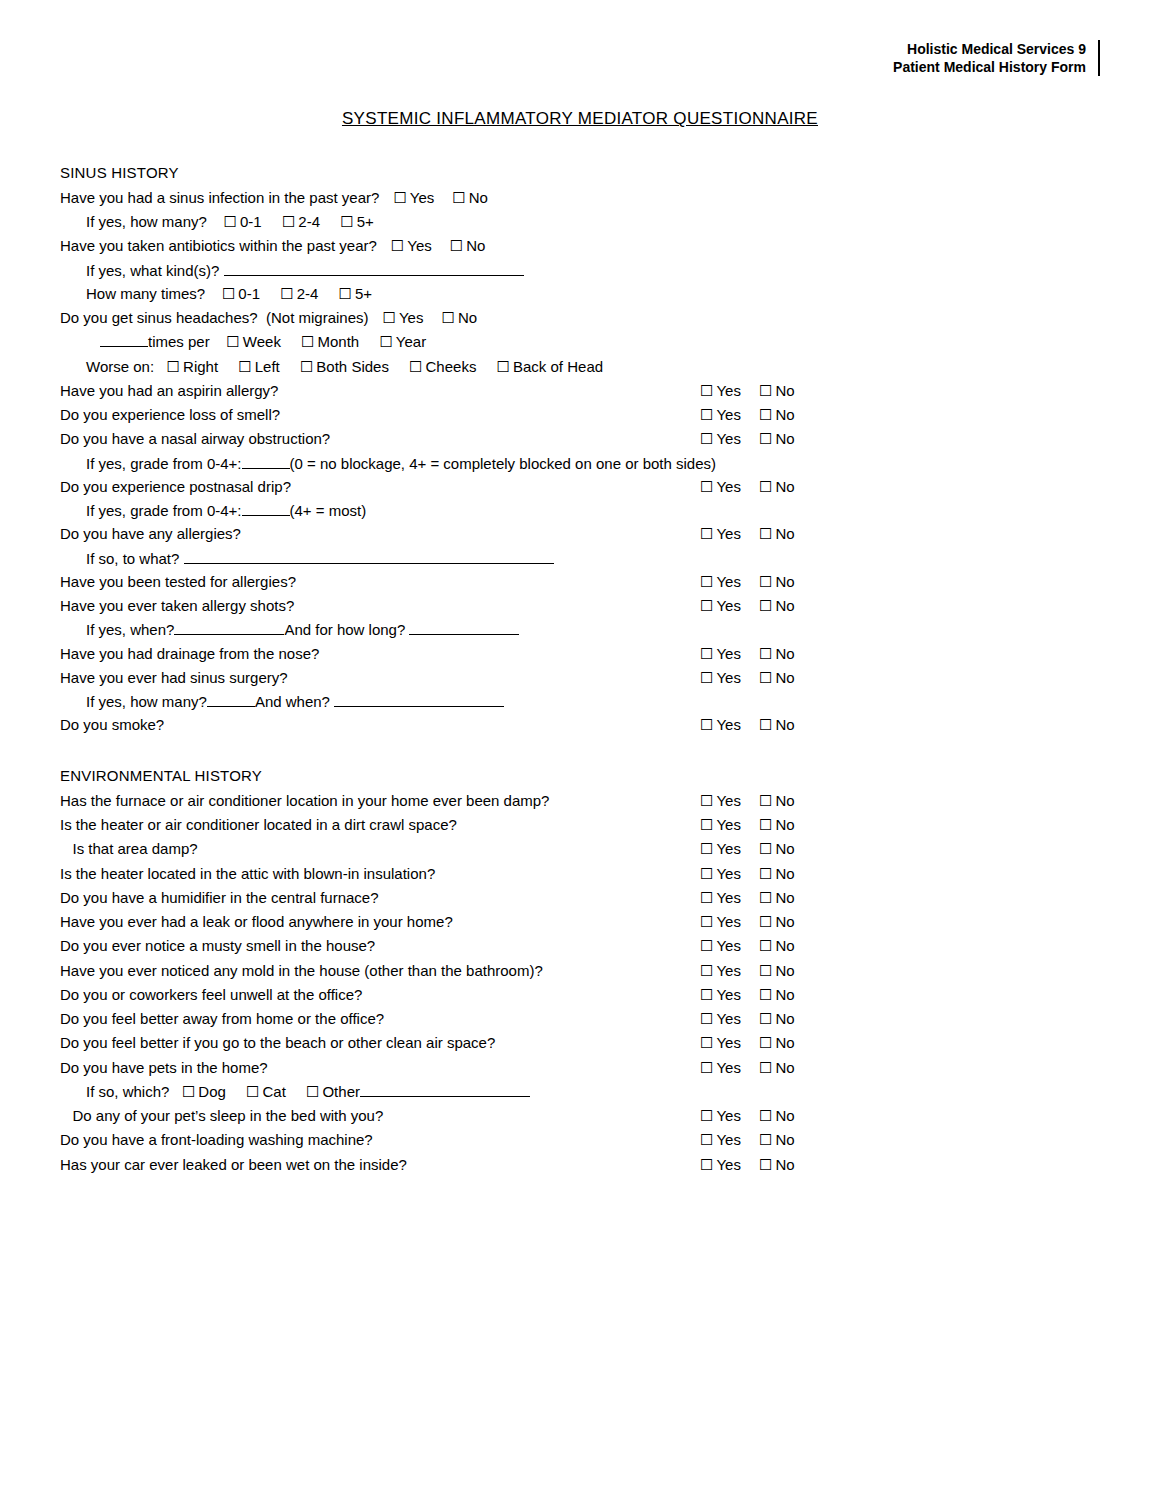Holistic Medical Services 9
Patient Medical History Form
SYSTEMIC INFLAMMATORY MEDIATOR QUESTIONNAIRE
SINUS HISTORY
Have you had a sinus infection in the past year? ☐Yes☐No
If yes, how many? ☐0-1 ☐2-4 ☐5+
Have you taken antibiotics within the past year? ☐Yes☐No
If yes, what kind(s)?
How many times? ☐0-1 ☐2-4 ☐5+
Do you get sinus headaches? (Not migraines) ☐Yes☐No
times per ☐Week ☐Month ☐Year
Worse on: ☐Right ☐Left ☐Both Sides ☐Cheeks ☐Back of Head
Have you had an aspirin allergy? ☐Yes☐No
Do you experience loss of smell? ☐Yes☐No
Do you have a nasal airway obstruction? ☐Yes☐No
If yes, grade from 0-4+: (0 = no blockage, 4+ = completely blocked on one or both sides)
Do you experience postnasal drip? ☐Yes☐No
If yes, grade from 0-4+: (4+ = most)
Do you have any allergies? ☐Yes☐No
If so, to what?
Have you been tested for allergies? ☐Yes☐No
Have you ever taken allergy shots? ☐Yes☐No
If yes, when? And for how long?
Have you had drainage from the nose? ☐Yes☐No
Have you ever had sinus surgery? ☐Yes☐No
If yes, how many? And when?
Do you smoke? ☐Yes☐No
ENVIRONMENTAL HISTORY
Has the furnace or air conditioner location in your home ever been damp? ☐Yes☐No
Is the heater or air conditioner located in a dirt crawl space? ☐Yes☐No
Is that area damp? ☐Yes☐No
Is the heater located in the attic with blown-in insulation? ☐Yes☐No
Do you have a humidifier in the central furnace? ☐Yes☐No
Have you ever had a leak or flood anywhere in your home? ☐Yes☐No
Do you ever notice a musty smell in the house? ☐Yes☐No
Have you ever noticed any mold in the house (other than the bathroom)? ☐Yes☐No
Do you or coworkers feel unwell at the office? ☐Yes☐No
Do you feel better away from home or the office? ☐Yes☐No
Do you feel better if you go to the beach or other clean air space? ☐Yes☐No
Do you have pets in the home? ☐Yes☐No
If so, which? ☐Dog ☐Cat ☐Other
Do any of your pet’s sleep in the bed with you? ☐Yes☐No
Do you have a front-loading washing machine? ☐Yes☐No
Has your car ever leaked or been wet on the inside? ☐Yes☐No